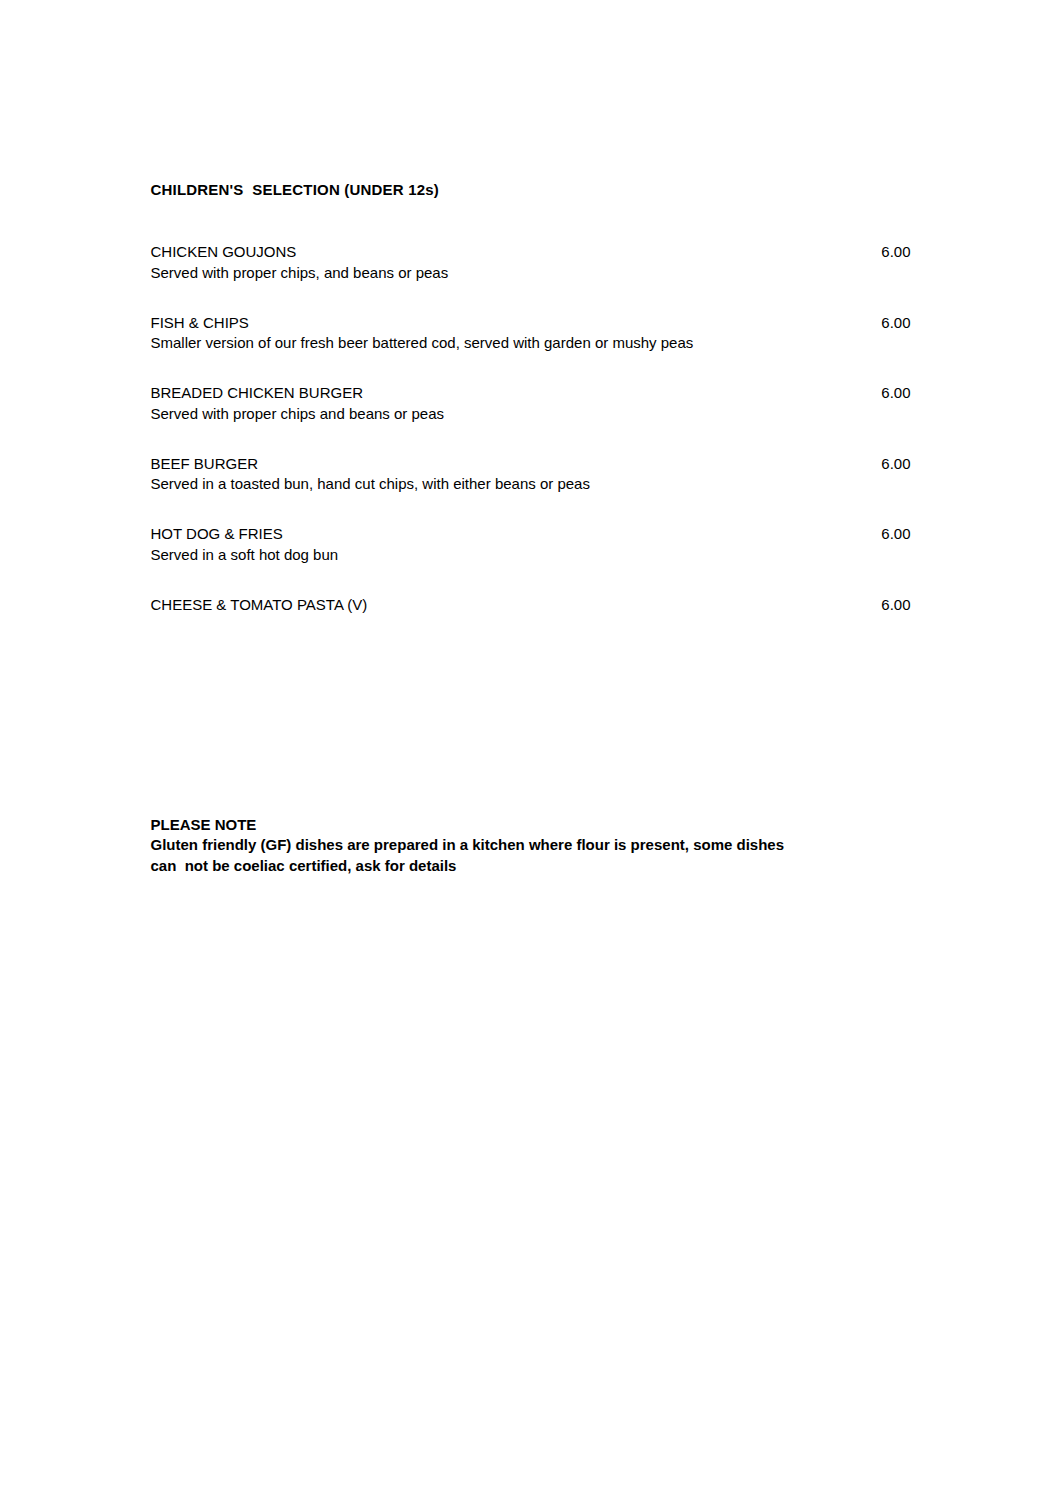CHILDREN'S SELECTION (UNDER 12s)
| CHICKEN GOUJONS | 6.00 |
| Served with proper chips, and beans or peas |
| FISH & CHIPS | 6.00 |
| Smaller version of our fresh beer battered cod, served with garden or mushy peas |
| BREADED CHICKEN BURGER | 6.00 |
| Served with proper chips and beans or peas |
| BEEF BURGER | 6.00 |
| Served in a toasted bun, hand cut chips, with either beans or peas |
| HOT DOG & FRIES | 6.00 |
| Served in a soft hot dog bun |
| CHEESE & TOMATO PASTA (V) | 6.00 |
PLEASE NOTE
Gluten friendly (GF) dishes are prepared in a kitchen where flour is present, some dishes
can not be coeliac certified, ask for details